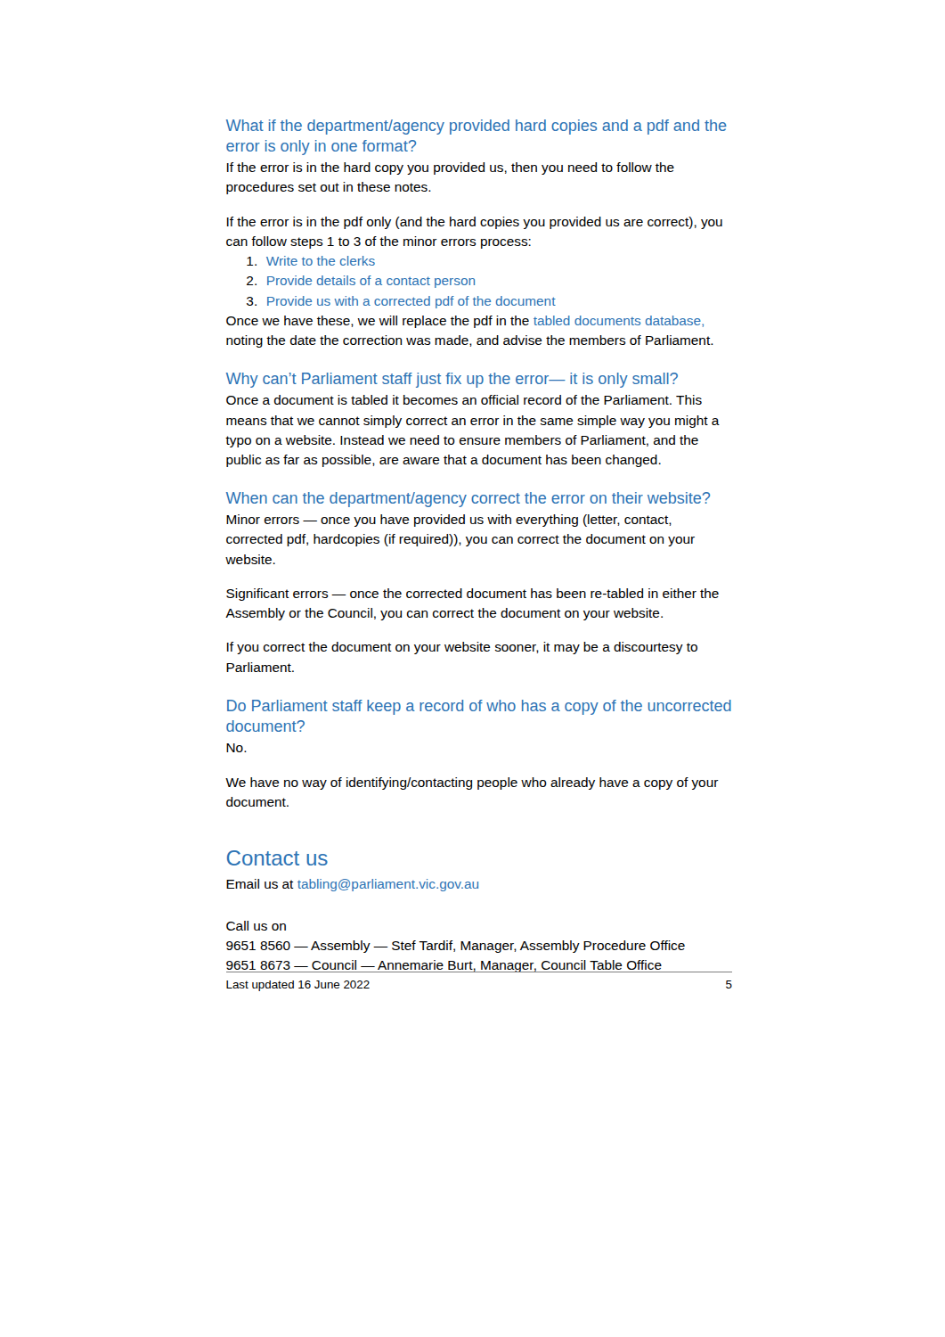What if the department/agency provided hard copies and a pdf and the error is only in one format?
If the error is in the hard copy you provided us, then you need to follow the procedures set out in these notes.
If the error is in the pdf only (and the hard copies you provided us are correct), you can follow steps 1 to 3 of the minor errors process:
Write to the clerks
Provide details of a contact person
Provide us with a corrected pdf of the document
Once we have these, we will replace the pdf in the tabled documents database, noting the date the correction was made, and advise the members of Parliament.
Why can’t Parliament staff just fix up the error— it is only small?
Once a document is tabled it becomes an official record of the Parliament. This means that we cannot simply correct an error in the same simple way you might a typo on a website. Instead we need to ensure members of Parliament, and the public as far as possible, are aware that a document has been changed.
When can the department/agency correct the error on their website?
Minor errors — once you have provided us with everything (letter, contact, corrected pdf, hardcopies (if required)), you can correct the document on your website.
Significant errors — once the corrected document has been re-tabled in either the Assembly or the Council, you can correct the document on your website.
If you correct the document on your website sooner, it may be a discourtesy to Parliament.
Do Parliament staff keep a record of who has a copy of the uncorrected document?
No.
We have no way of identifying/contacting people who already have a copy of your document.
Contact us
Email us at tabling@parliament.vic.gov.au
Call us on
9651 8560 — Assembly — Stef Tardif, Manager, Assembly Procedure Office
9651 8673 — Council — Annemarie Burt, Manager, Council Table Office
Last updated 16 June 2022 5